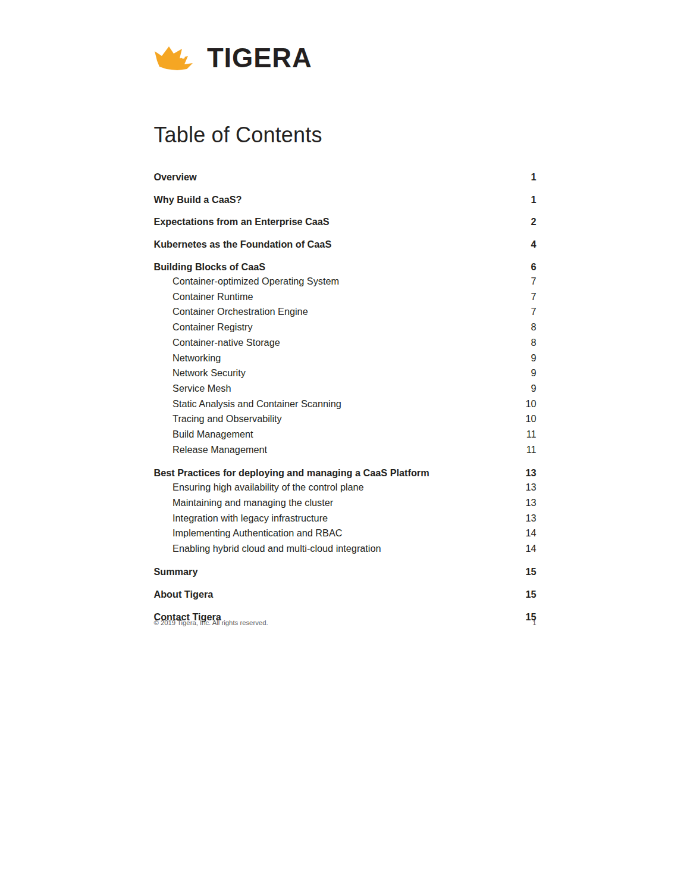TIGERA
Table of Contents
| Overview | 1 |
| Why Build a CaaS? | 1 |
| Expectations from an Enterprise CaaS | 2 |
| Kubernetes as the Foundation of CaaS | 4 |
| Building Blocks of CaaS | 6 |
| Container-optimized Operating System | 7 |
| Container Runtime | 7 |
| Container Orchestration Engine | 7 |
| Container Registry | 8 |
| Container-native Storage | 8 |
| Networking | 9 |
| Network Security | 9 |
| Service Mesh | 9 |
| Static Analysis and Container Scanning | 10 |
| Tracing and Observability | 10 |
| Build Management | 11 |
| Release Management | 11 |
| Best Practices for deploying and managing a CaaS Platform | 13 |
| Ensuring high availability of the control plane | 13 |
| Maintaining and managing the cluster | 13 |
| Integration with legacy infrastructure | 13 |
| Implementing Authentication and RBAC | 14 |
| Enabling hybrid cloud and multi-cloud integration | 14 |
| Summary | 15 |
| About Tigera | 15 |
| Contact Tigera | 15 |
© 2019 Tigera, Inc. All rights reserved. 1